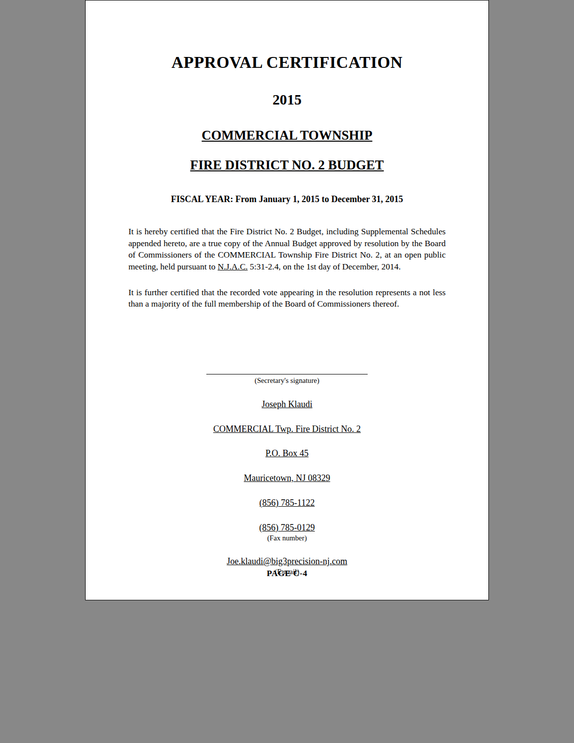APPROVAL CERTIFICATION
2015
COMMERCIAL TOWNSHIP
FIRE DISTRICT NO. 2 BUDGET
FISCAL YEAR: From January 1, 2015 to December 31, 2015
It is hereby certified that the Fire District No. 2 Budget, including Supplemental Schedules appended hereto, are a true copy of the Annual Budget approved by resolution by the Board of Commissioners of the COMMERCIAL Township Fire District No. 2, at an open public meeting, held pursuant to N.J.A.C. 5:31-2.4, on the 1st day of December, 2014.
It is further certified that the recorded vote appearing in the resolution represents a not less than a majority of the full membership of the Board of Commissioners thereof.
(Secretary's signature)
Joseph Klaudi
COMMERCIAL Twp. Fire District No. 2
P.O. Box 45
Mauricetown, NJ 08329
(856) 785-1122
(856) 785-0129
(Fax number)
Joe.klaudi@big3precision-nj.com
(E-mail)
PAGE C-4